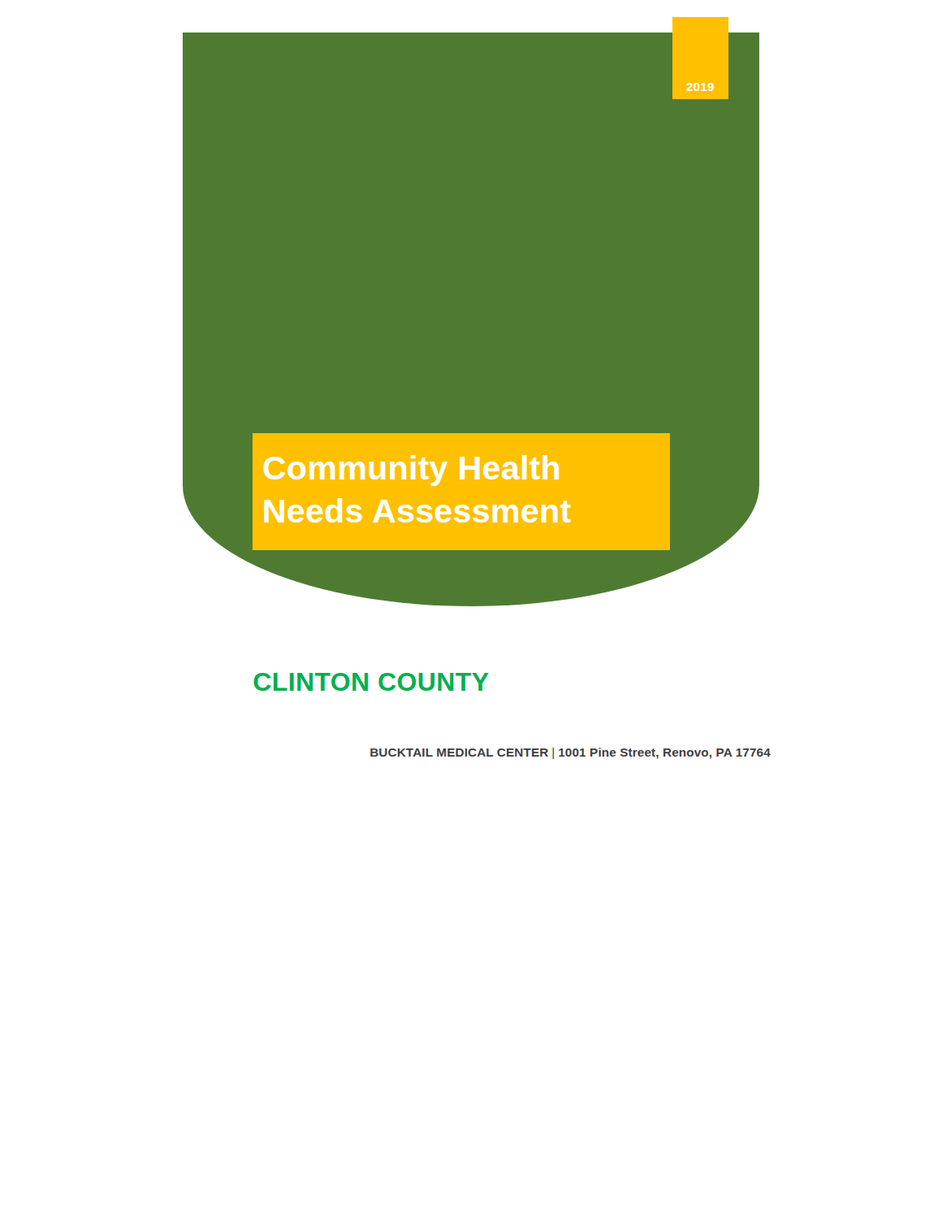2019
Community Health
Needs Assessment
CLINTON COUNTY
BUCKTAIL MEDICAL CENTER|1001 Pine Street, Renovo, PA 17764